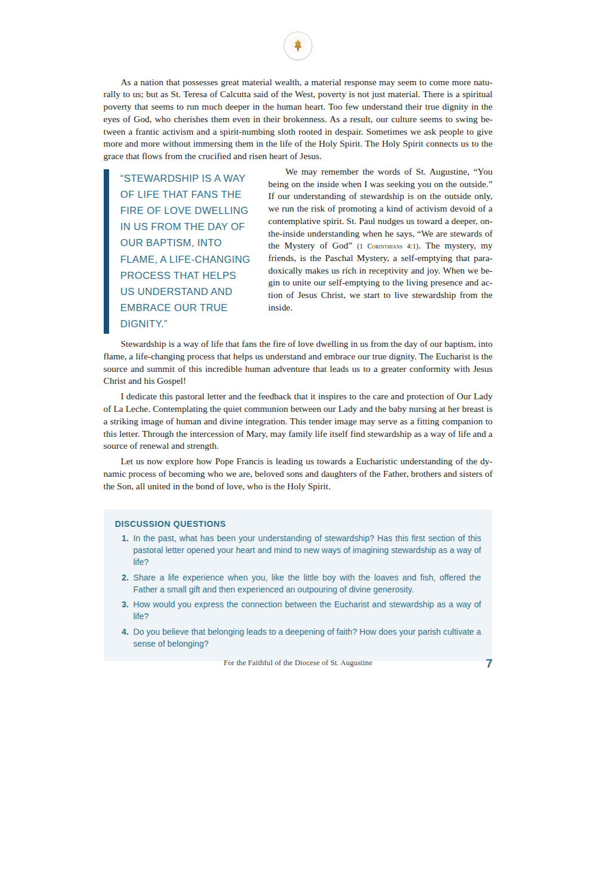As a nation that possesses great material wealth, a material response may seem to come more naturally to us; but as St. Teresa of Calcutta said of the West, poverty is not just material. There is a spiritual poverty that seems to run much deeper in the human heart. Too few understand their true dignity in the eyes of God, who cherishes them even in their brokenness. As a result, our culture seems to swing between a frantic activism and a spirit-numbing sloth rooted in despair. Sometimes we ask people to give more and more without immersing them in the life of the Holy Spirit. The Holy Spirit connects us to the grace that flows from the crucified and risen heart of Jesus.
“Stewardship is a way of life that fans the fire of love dwelling in us from the day of our baptism, into flame, a life-changing process that helps us understand and embrace our true dignity.”
We may remember the words of St. Augustine, “You being on the inside when I was seeking you on the outside.” If our understanding of stewardship is on the outside only, we run the risk of promoting a kind of activism devoid of a contemplative spirit. St. Paul nudges us toward a deeper, on-the-inside understanding when he says, “We are stewards of the Mystery of God” (1 Corinthians 4:1). The mystery, my friends, is the Paschal Mystery, a self-emptying that paradoxically makes us rich in receptivity and joy. When we begin to unite our self-emptying to the living presence and action of Jesus Christ, we start to live stewardship from the inside.
Stewardship is a way of life that fans the fire of love dwelling in us from the day of our baptism, into flame, a life-changing process that helps us understand and embrace our true dignity. The Eucharist is the source and summit of this incredible human adventure that leads us to a greater conformity with Jesus Christ and his Gospel!
I dedicate this pastoral letter and the feedback that it inspires to the care and protection of Our Lady of La Leche. Contemplating the quiet communion between our Lady and the baby nursing at her breast is a striking image of human and divine integration. This tender image may serve as a fitting companion to this letter. Through the intercession of Mary, may family life itself find stewardship as a way of life and a source of renewal and strength.
Let us now explore how Pope Francis is leading us towards a Eucharistic understanding of the dynamic process of becoming who we are, beloved sons and daughters of the Father, brothers and sisters of the Son, all united in the bond of love, who is the Holy Spirit.
Discussion Questions
In the past, what has been your understanding of stewardship? Has this first section of this pastoral letter opened your heart and mind to new ways of imagining stewardship as a way of life?
Share a life experience when you, like the little boy with the loaves and fish, offered the Father a small gift and then experienced an outpouring of divine generosity.
How would you express the connection between the Eucharist and stewardship as a way of life?
Do you believe that belonging leads to a deepening of faith? How does your parish cultivate a sense of belonging?
For the Faithful of the Diocese of St. Augustine 7